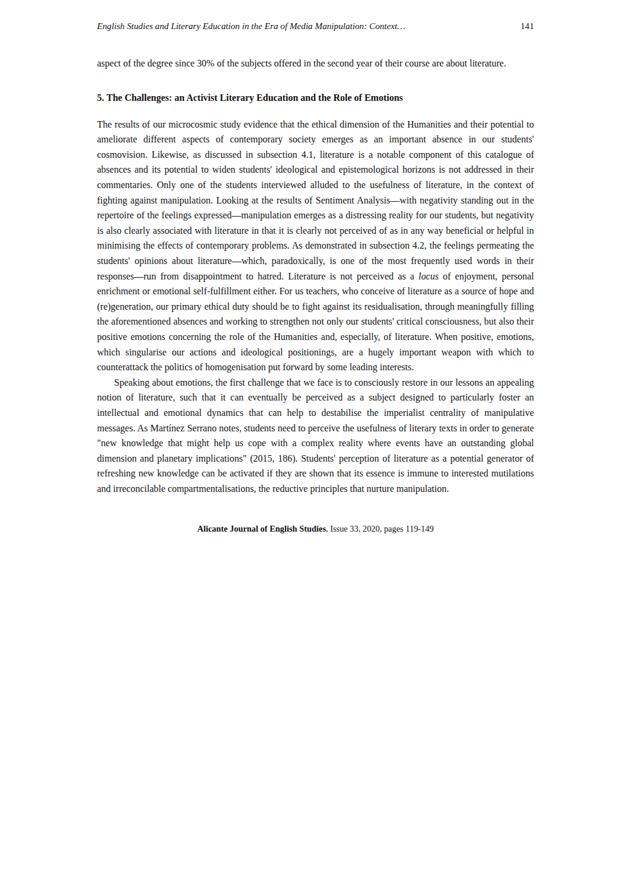English Studies and Literary Education in the Era of Media Manipulation: Context… 141
aspect of the degree since 30% of the subjects offered in the second year of their course are about literature.
5. The Challenges: an Activist Literary Education and the Role of Emotions
The results of our microcosmic study evidence that the ethical dimension of the Humanities and their potential to ameliorate different aspects of contemporary society emerges as an important absence in our students' cosmovision. Likewise, as discussed in subsection 4.1, literature is a notable component of this catalogue of absences and its potential to widen students' ideological and epistemological horizons is not addressed in their commentaries. Only one of the students interviewed alluded to the usefulness of literature, in the context of fighting against manipulation. Looking at the results of Sentiment Analysis—with negativity standing out in the repertoire of the feelings expressed—manipulation emerges as a distressing reality for our students, but negativity is also clearly associated with literature in that it is clearly not perceived of as in any way beneficial or helpful in minimising the effects of contemporary problems. As demonstrated in subsection 4.2, the feelings permeating the students' opinions about literature—which, paradoxically, is one of the most frequently used words in their responses—run from disappointment to hatred. Literature is not perceived as a locus of enjoyment, personal enrichment or emotional self-fulfillment either. For us teachers, who conceive of literature as a source of hope and (re)generation, our primary ethical duty should be to fight against its residualisation, through meaningfully filling the aforementioned absences and working to strengthen not only our students' critical consciousness, but also their positive emotions concerning the role of the Humanities and, especially, of literature. When positive, emotions, which singularise our actions and ideological positionings, are a hugely important weapon with which to counterattack the politics of homogenisation put forward by some leading interests.
Speaking about emotions, the first challenge that we face is to consciously restore in our lessons an appealing notion of literature, such that it can eventually be perceived as a subject designed to particularly foster an intellectual and emotional dynamics that can help to destabilise the imperialist centrality of manipulative messages. As Martínez Serrano notes, students need to perceive the usefulness of literary texts in order to generate "new knowledge that might help us cope with a complex reality where events have an outstanding global dimension and planetary implications" (2015, 186). Students' perception of literature as a potential generator of refreshing new knowledge can be activated if they are shown that its essence is immune to interested mutilations and irreconcilable compartmentalisations, the reductive principles that nurture manipulation.
Alicante Journal of English Studies, Issue 33, 2020, pages 119-149